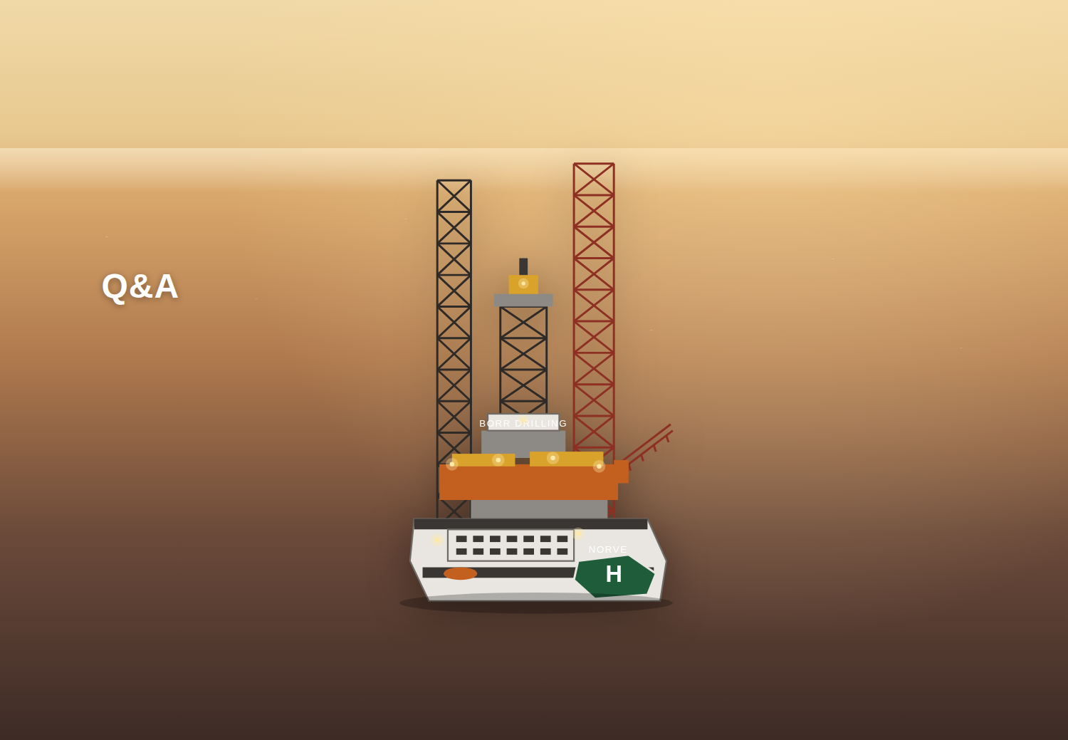Q&A
BORR DRILLING H NORVE
Illustration of a jack-up drilling rig with two raised legs, derrick, helideck marked with an H, and accommodation block, floating on open water at sunset.